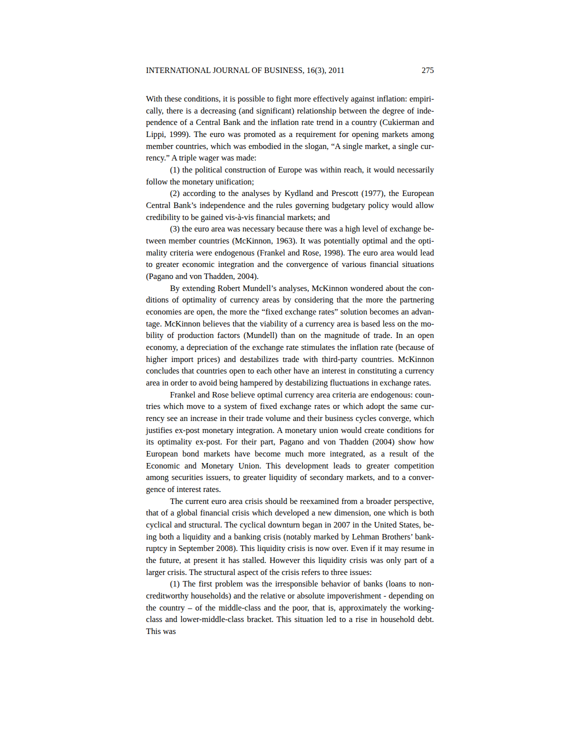International Journal of Business, 16(3), 2011 275
With these conditions, it is possible to fight more effectively against inflation: empirically, there is a decreasing (and significant) relationship between the degree of independence of a Central Bank and the inflation rate trend in a country (Cukierman and Lippi, 1999). The euro was promoted as a requirement for opening markets among member countries, which was embodied in the slogan, “A single market, a single currency.” A triple wager was made:
(1) the political construction of Europe was within reach, it would necessarily follow the monetary unification;
(2) according to the analyses by Kydland and Prescott (1977), the European Central Bank’s independence and the rules governing budgetary policy would allow credibility to be gained vis-à-vis financial markets; and
(3) the euro area was necessary because there was a high level of exchange between member countries (McKinnon, 1963). It was potentially optimal and the optimality criteria were endogenous (Frankel and Rose, 1998). The euro area would lead to greater economic integration and the convergence of various financial situations (Pagano and von Thadden, 2004).
By extending Robert Mundell’s analyses, McKinnon wondered about the conditions of optimality of currency areas by considering that the more the partnering economies are open, the more the “fixed exchange rates” solution becomes an advantage. McKinnon believes that the viability of a currency area is based less on the mobility of production factors (Mundell) than on the magnitude of trade. In an open economy, a depreciation of the exchange rate stimulates the inflation rate (because of higher import prices) and destabilizes trade with third-party countries. McKinnon concludes that countries open to each other have an interest in constituting a currency area in order to avoid being hampered by destabilizing fluctuations in exchange rates.
Frankel and Rose believe optimal currency area criteria are endogenous: countries which move to a system of fixed exchange rates or which adopt the same currency see an increase in their trade volume and their business cycles converge, which justifies ex-post monetary integration. A monetary union would create conditions for its optimality ex-post. For their part, Pagano and von Thadden (2004) show how European bond markets have become much more integrated, as a result of the Economic and Monetary Union. This development leads to greater competition among securities issuers, to greater liquidity of secondary markets, and to a convergence of interest rates.
The current euro area crisis should be reexamined from a broader perspective, that of a global financial crisis which developed a new dimension, one which is both cyclical and structural. The cyclical downturn began in 2007 in the United States, being both a liquidity and a banking crisis (notably marked by Lehman Brothers’ bankruptcy in September 2008). This liquidity crisis is now over. Even if it may resume in the future, at present it has stalled. However this liquidity crisis was only part of a larger crisis. The structural aspect of the crisis refers to three issues:
(1) The first problem was the irresponsible behavior of banks (loans to non-creditworthy households) and the relative or absolute impoverishment - depending on the country – of the middle-class and the poor, that is, approximately the working-class and lower-middle-class bracket. This situation led to a rise in household debt. This was